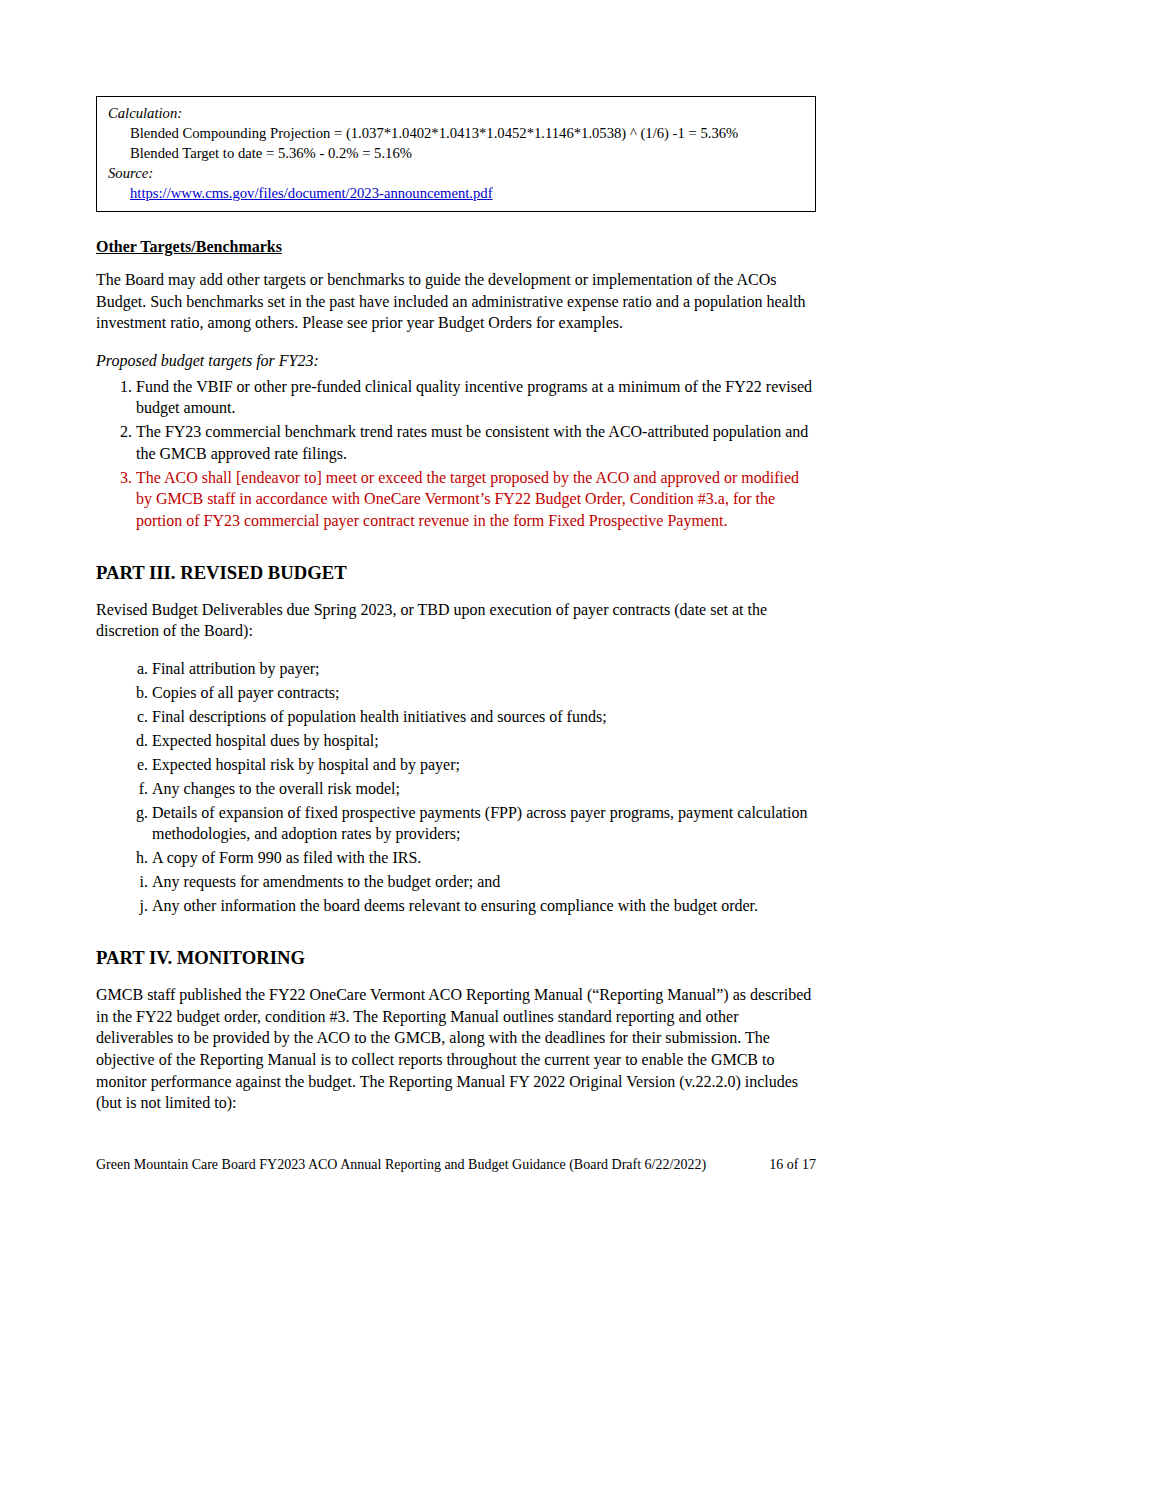Calculation:
Blended Compounding Projection = (1.037*1.0402*1.0413*1.0452*1.1146*1.0538) ^ (1/6) -1 = 5.36%
Blended Target to date = 5.36% - 0.2% = 5.16%
Source:
https://www.cms.gov/files/document/2023-announcement.pdf
Other Targets/Benchmarks
The Board may add other targets or benchmarks to guide the development or implementation of the ACOs Budget. Such benchmarks set in the past have included an administrative expense ratio and a population health investment ratio, among others. Please see prior year Budget Orders for examples.
Proposed budget targets for FY23:
Fund the VBIF or other pre-funded clinical quality incentive programs at a minimum of the FY22 revised budget amount.
The FY23 commercial benchmark trend rates must be consistent with the ACO-attributed population and the GMCB approved rate filings.
The ACO shall [endeavor to] meet or exceed the target proposed by the ACO and approved or modified by GMCB staff in accordance with OneCare Vermont’s FY22 Budget Order, Condition #3.a, for the portion of FY23 commercial payer contract revenue in the form Fixed Prospective Payment.
PART III. REVISED BUDGET
Revised Budget Deliverables due Spring 2023, or TBD upon execution of payer contracts (date set at the discretion of the Board):
Final attribution by payer;
Copies of all payer contracts;
Final descriptions of population health initiatives and sources of funds;
Expected hospital dues by hospital;
Expected hospital risk by hospital and by payer;
Any changes to the overall risk model;
Details of expansion of fixed prospective payments (FPP) across payer programs, payment calculation methodologies, and adoption rates by providers;
A copy of Form 990 as filed with the IRS.
Any requests for amendments to the budget order; and
Any other information the board deems relevant to ensuring compliance with the budget order.
PART IV. MONITORING
GMCB staff published the FY22 OneCare Vermont ACO Reporting Manual (“Reporting Manual”) as described in the FY22 budget order, condition #3. The Reporting Manual outlines standard reporting and other deliverables to be provided by the ACO to the GMCB, along with the deadlines for their submission. The objective of the Reporting Manual is to collect reports throughout the current year to enable the GMCB to monitor performance against the budget. The Reporting Manual FY 2022 Original Version (v.22.2.0) includes (but is not limited to):
Green Mountain Care Board FY2023 ACO Annual Reporting and Budget Guidance (Board Draft 6/22/2022)
16 of 17